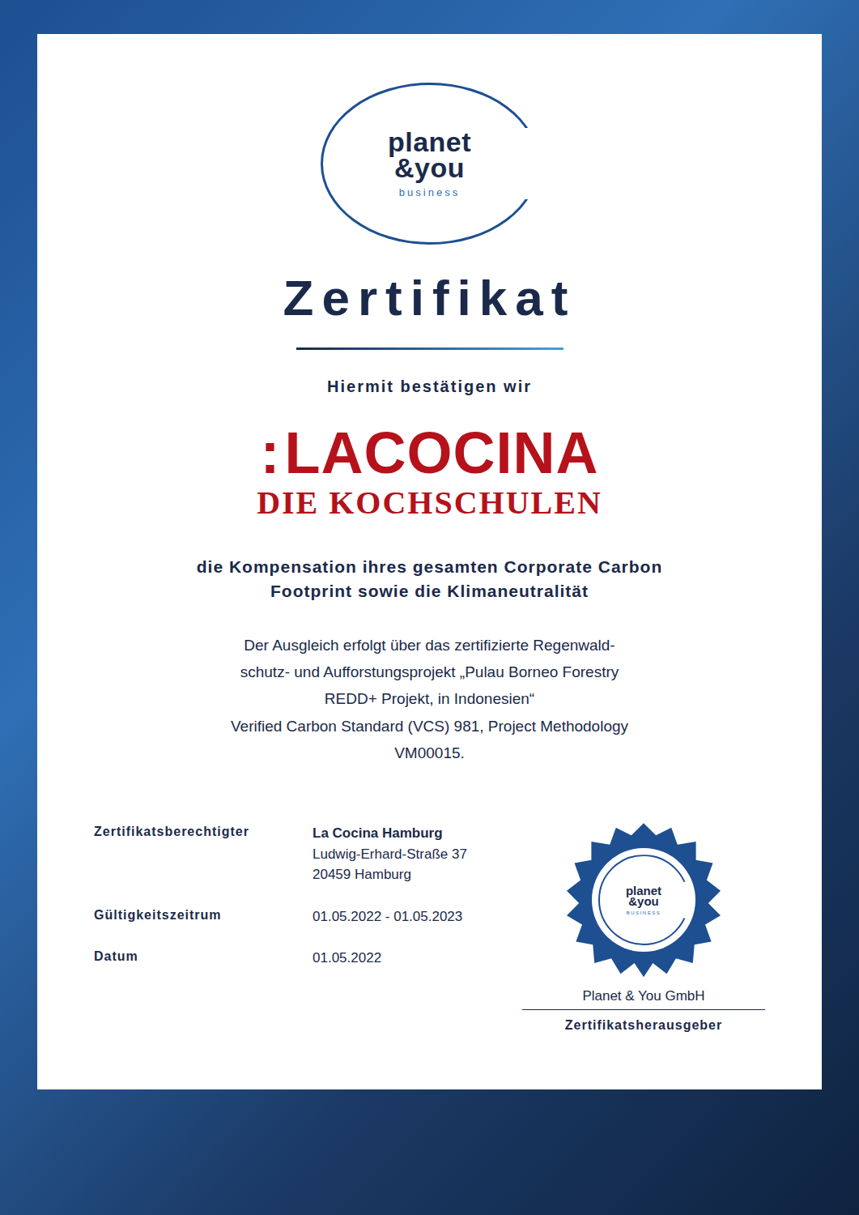planet &you business
Zertifikat
Hiermit bestätigen wir
: LACOCINA
DIE KOCHSCHULEN
die Kompensation ihres gesamten Corporate Carbon
Footprint sowie die Klimaneutralität
Der Ausgleich erfolgt über das zertifizierte Regenwald-
schutz- und Aufforstungsprojekt „Pulau Borneo Forestry
REDD+ Projekt, in Indonesien“
Verified Carbon Standard (VCS) 981, Project Methodology
VM00015.
Zertifikatsberechtigter
La Cocina Hamburg
Ludwig-Erhard-Straße 37
20459 Hamburg
Gültigkeitszeitrum
01.05.2022 - 01.05.2023
Datum
01.05.2022
planet &you BUSINESS
Planet & You GmbH
Zertifikatsherausgeber